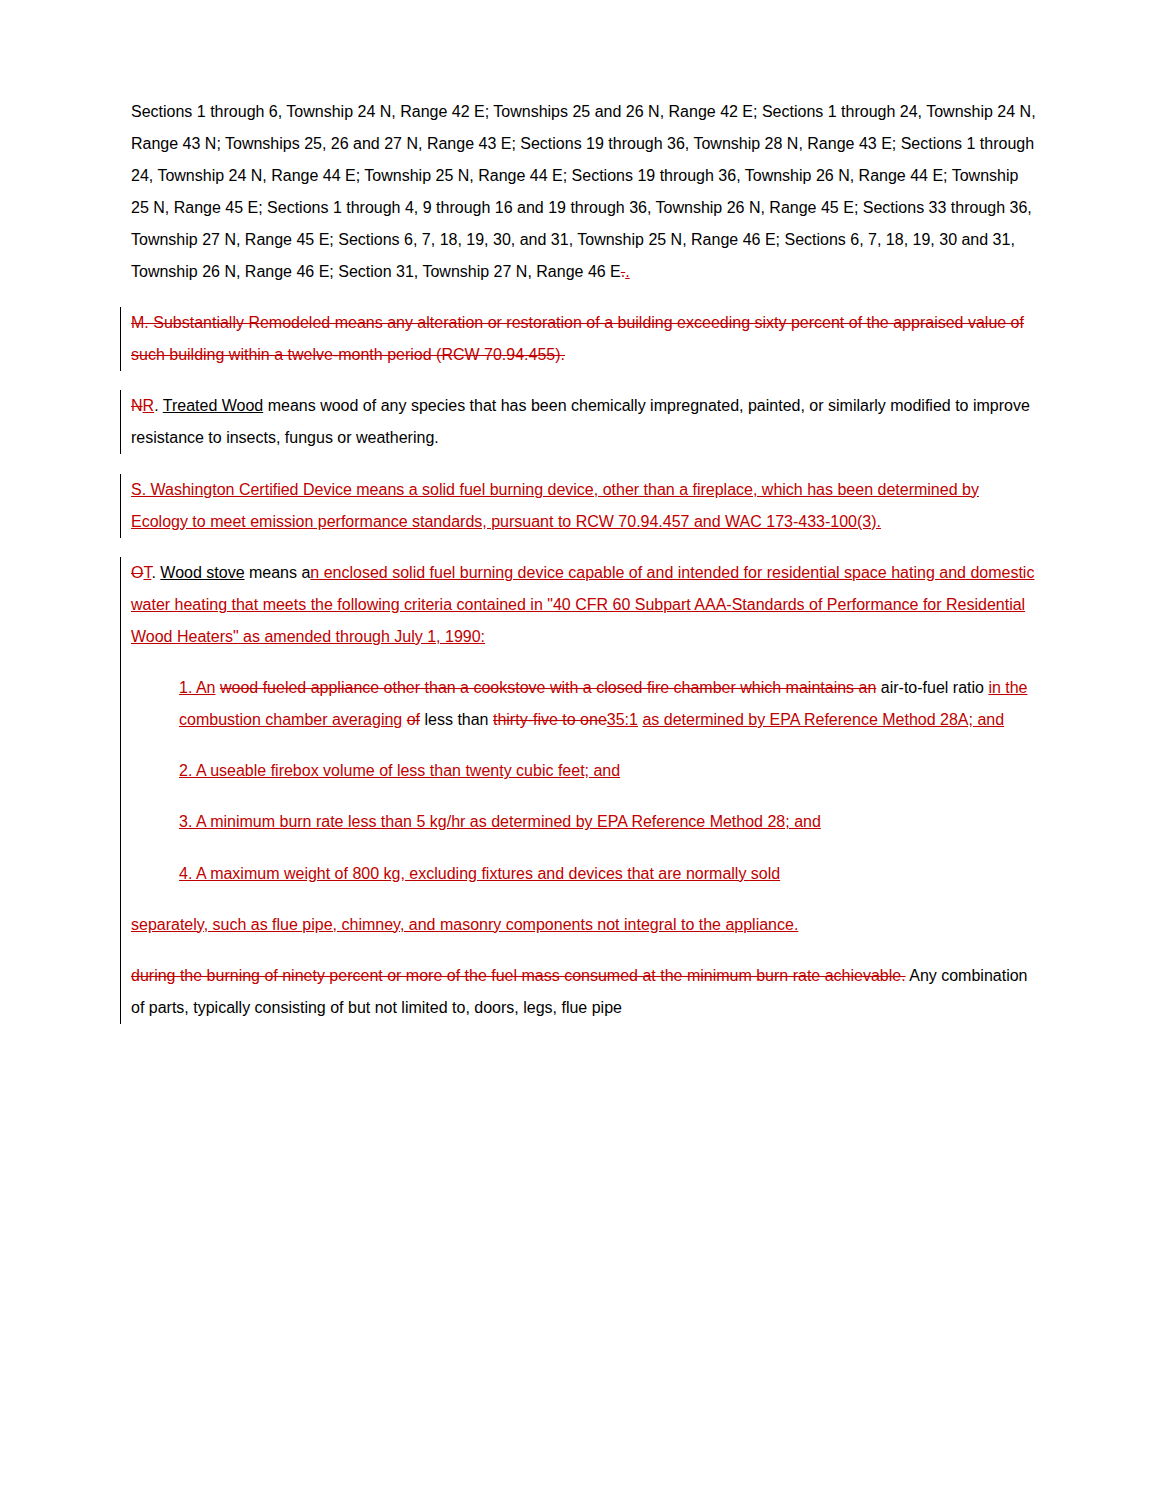Sections 1 through 6, Township 24 N, Range 42 E; Townships 25 and 26 N, Range 42 E; Sections 1 through 24, Township 24 N, Range 43 N; Townships 25, 26 and 27 N, Range 43 E; Sections 19 through 36, Township 28 N, Range 43 E; Sections 1 through 24, Township 24 N, Range 44 E; Township 25 N, Range 44 E; Sections 19 through 36, Township 26 N, Range 44 E; Township 25 N, Range 45 E; Sections 1 through 4, 9 through 16 and 19 through 36, Township 26 N, Range 45 E; Sections 33 through 36, Township 27 N, Range 45 E; Sections 6, 7, 18, 19, 30, and 31, Township 25 N, Range 46 E; Sections 6, 7, 18, 19, 30 and 31, Township 26 N, Range 46 E; Section 31, Township 27 N, Range 46 E..
M. Substantially Remodeled means any alteration or restoration of a building exceeding sixty percent of the appraised value of such building within a twelve-month period (RCW 70.94.455).
NR. Treated Wood means wood of any species that has been chemically impregnated, painted, or similarly modified to improve resistance to insects, fungus or weathering.
S. Washington Certified Device means a solid fuel burning device, other than a fireplace, which has been determined by Ecology to meet emission performance standards, pursuant to RCW 70.94.457 and WAC 173-433-100(3).
OT. Wood stove means an enclosed solid fuel burning device capable of and intended for residential space hating and domestic water heating that meets the following criteria contained in "40 CFR 60 Subpart AAA-Standards of Performance for Residential Wood Heaters" as amended through July 1, 1990:
1. An wood fueled appliance other than a cookstove with a closed fire chamber which maintains an air-to-fuel ratio in the combustion chamber averaging of less than thirty-five to one 35:1 as determined by EPA Reference Method 28A; and
2. A useable firebox volume of less than twenty cubic feet; and
3. A minimum burn rate less than 5 kg/hr as determined by EPA Reference Method 28; and
4. A maximum weight of 800 kg, excluding fixtures and devices that are normally sold
separately, such as flue pipe, chimney, and masonry components not integral to the appliance.
during the burning of ninety percent or more of the fuel mass consumed at the minimum burn rate achievable. Any combination of parts, typically consisting of but not limited to, doors, legs, flue pipe